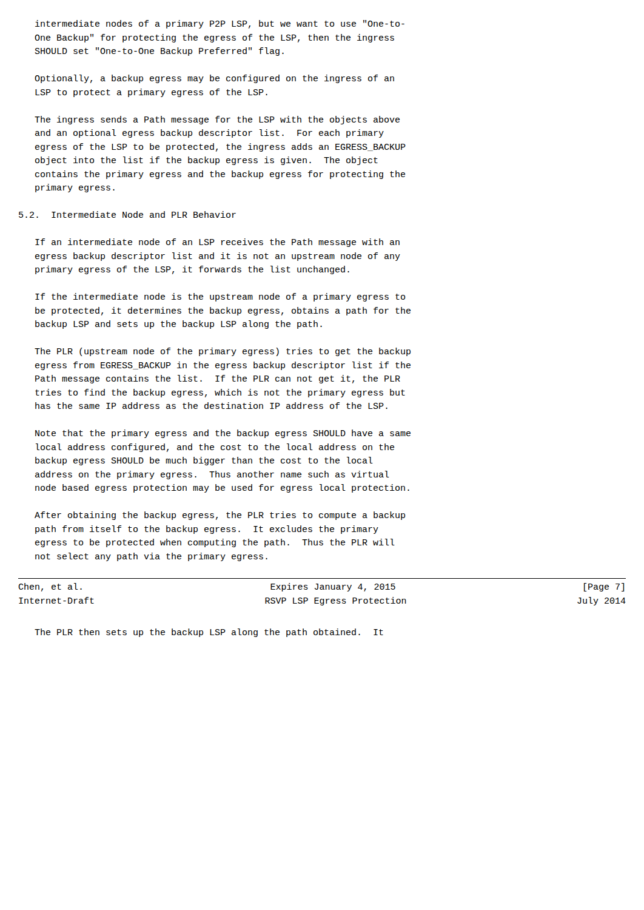intermediate nodes of a primary P2P LSP, but we want to use "One-to-
   One Backup" for protecting the egress of the LSP, then the ingress
   SHOULD set "One-to-One Backup Preferred" flag.

   Optionally, a backup egress may be configured on the ingress of an
   LSP to protect a primary egress of the LSP.

   The ingress sends a Path message for the LSP with the objects above
   and an optional egress backup descriptor list.  For each primary
   egress of the LSP to be protected, the ingress adds an EGRESS_BACKUP
   object into the list if the backup egress is given.  The object
   contains the primary egress and the backup egress for protecting the
   primary egress.

5.2.  Intermediate Node and PLR Behavior

   If an intermediate node of an LSP receives the Path message with an
   egress backup descriptor list and it is not an upstream node of any
   primary egress of the LSP, it forwards the list unchanged.

   If the intermediate node is the upstream node of a primary egress to
   be protected, it determines the backup egress, obtains a path for the
   backup LSP and sets up the backup LSP along the path.

   The PLR (upstream node of the primary egress) tries to get the backup
   egress from EGRESS_BACKUP in the egress backup descriptor list if the
   Path message contains the list.  If the PLR can not get it, the PLR
   tries to find the backup egress, which is not the primary egress but
   has the same IP address as the destination IP address of the LSP.

   Note that the primary egress and the backup egress SHOULD have a same
   local address configured, and the cost to the local address on the
   backup egress SHOULD be much bigger than the cost to the local
   address on the primary egress.  Thus another name such as virtual
   node based egress protection may be used for egress local protection.

   After obtaining the backup egress, the PLR tries to compute a backup
   path from itself to the backup egress.  It excludes the primary
   egress to be protected when computing the path.  Thus the PLR will
   not select any path via the primary egress.
Chen, et al. Expires January 4, 2015 [Page 7]
Internet-Draft RSVP LSP Egress Protection July 2014
   The PLR then sets up the backup LSP along the path obtained.  It